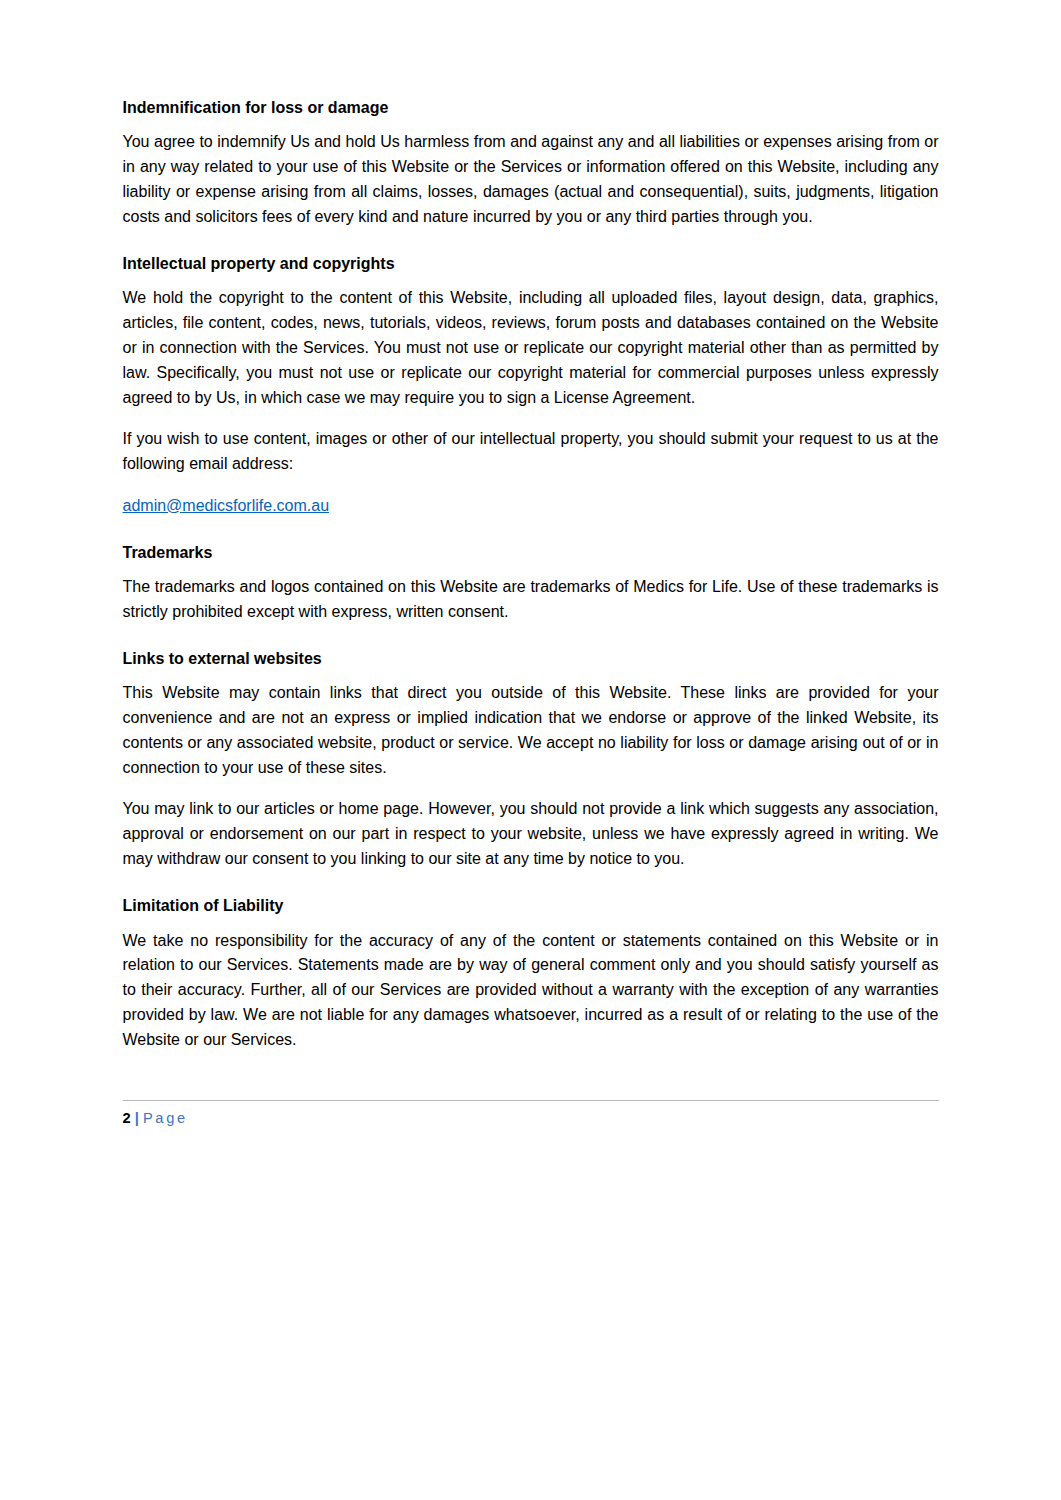Indemnification for loss or damage
You agree to indemnify Us and hold Us harmless from and against any and all liabilities or expenses arising from or in any way related to your use of this Website or the Services or information offered on this Website, including any liability or expense arising from all claims, losses, damages (actual and consequential), suits, judgments, litigation costs and solicitors fees of every kind and nature incurred by you or any third parties through you.
Intellectual property and copyrights
We hold the copyright to the content of this Website, including all uploaded files, layout design, data, graphics, articles, file content, codes, news, tutorials, videos, reviews, forum posts and databases contained on the Website or in connection with the Services. You must not use or replicate our copyright material other than as permitted by law. Specifically, you must not use or replicate our copyright material for commercial purposes unless expressly agreed to by Us, in which case we may require you to sign a License Agreement.
If you wish to use content, images or other of our intellectual property, you should submit your request to us at the following email address:
admin@medicsforlife.com.au
Trademarks
The trademarks and logos contained on this Website are trademarks of Medics for Life. Use of these trademarks is strictly prohibited except with express, written consent.
Links to external websites
This Website may contain links that direct you outside of this Website. These links are provided for your convenience and are not an express or implied indication that we endorse or approve of the linked Website, its contents or any associated website, product or service. We accept no liability for loss or damage arising out of or in connection to your use of these sites.
You may link to our articles or home page. However, you should not provide a link which suggests any association, approval or endorsement on our part in respect to your website, unless we have expressly agreed in writing. We may withdraw our consent to you linking to our site at any time by notice to you.
Limitation of Liability
We take no responsibility for the accuracy of any of the content or statements contained on this Website or in relation to our Services. Statements made are by way of general comment only and you should satisfy yourself as to their accuracy. Further, all of our Services are provided without a warranty with the exception of any warranties provided by law. We are not liable for any damages whatsoever, incurred as a result of or relating to the use of the Website or our Services.
2 | Page